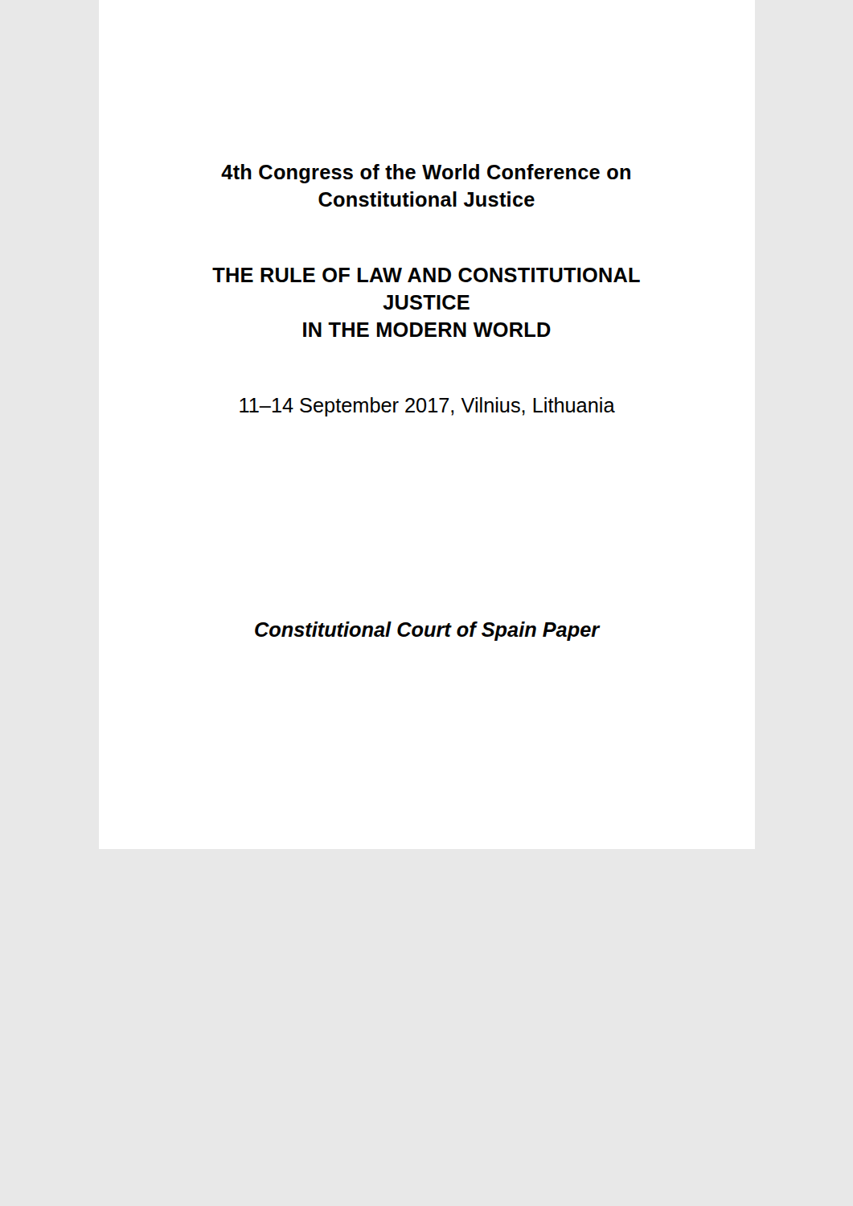4th Congress of the World Conference on Constitutional Justice
THE RULE OF LAW AND CONSTITUTIONAL JUSTICE
IN THE MODERN WORLD
11–14 September 2017, Vilnius, Lithuania
Constitutional Court of Spain Paper